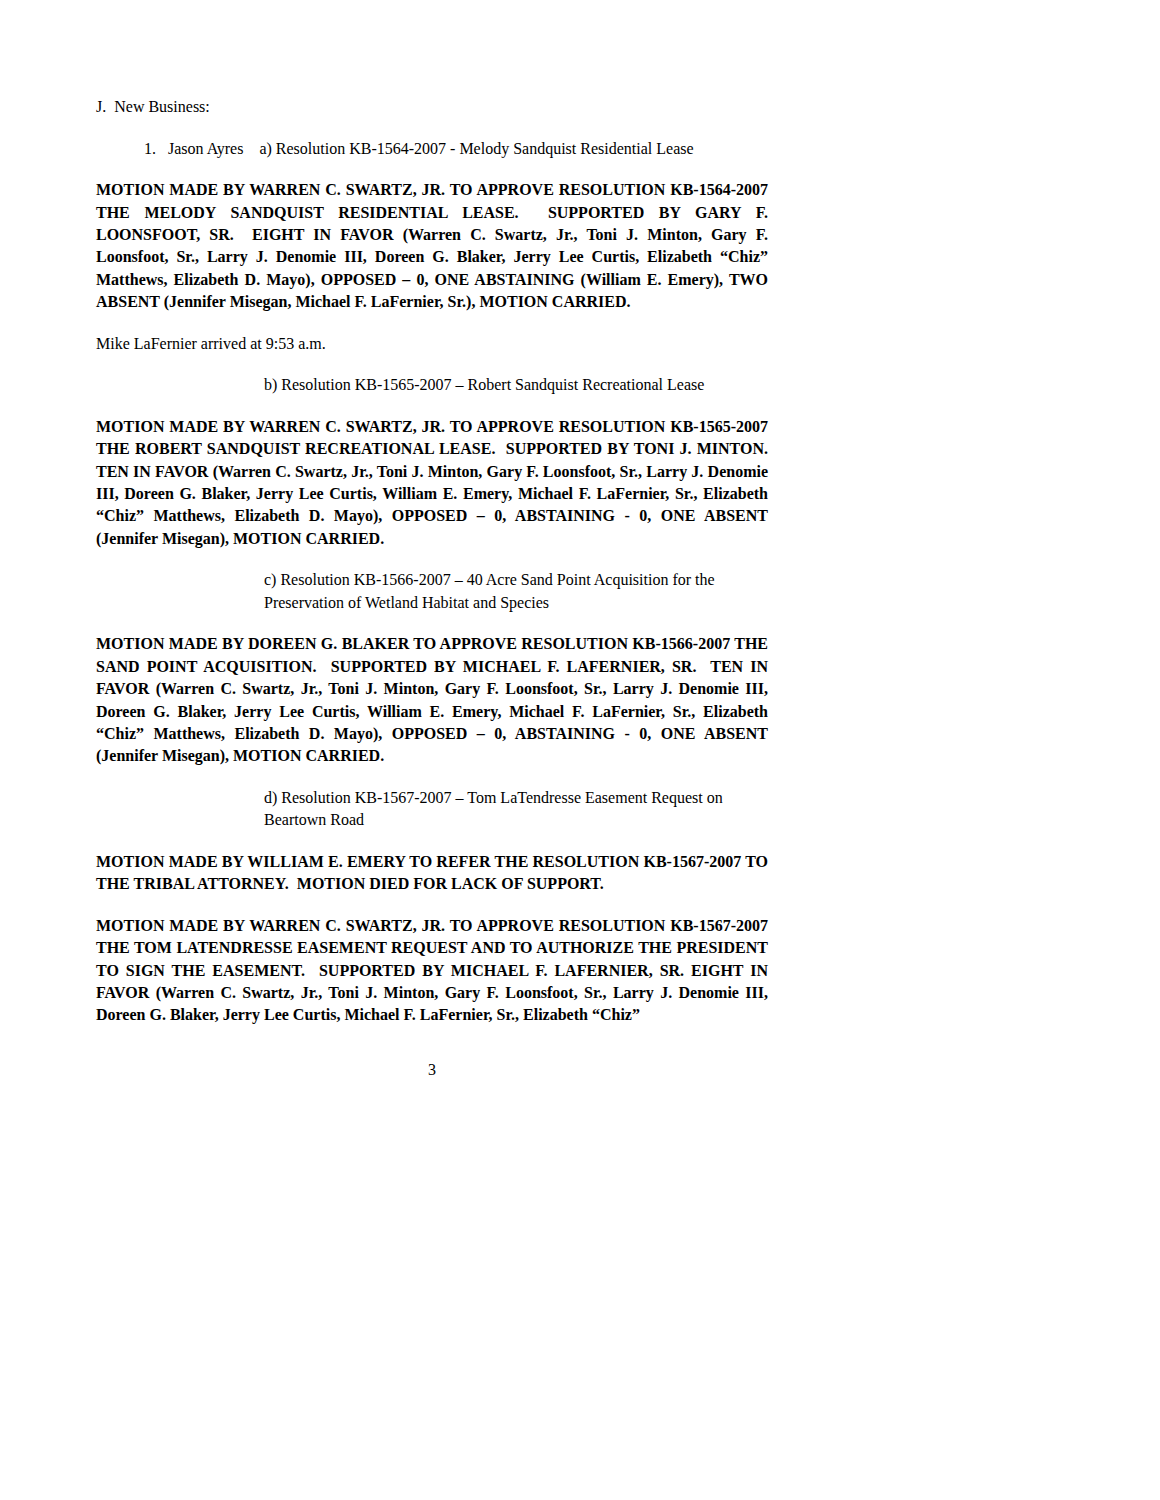J. New Business:
1. Jason Ayres a) Resolution KB-1564-2007 - Melody Sandquist Residential Lease
MOTION MADE BY WARREN C. SWARTZ, JR. TO APPROVE RESOLUTION KB-1564-2007 THE MELODY SANDQUIST RESIDENTIAL LEASE. SUPPORTED BY GARY F. LOONSFOOT, SR. EIGHT IN FAVOR (Warren C. Swartz, Jr., Toni J. Minton, Gary F. Loonsfoot, Sr., Larry J. Denomie III, Doreen G. Blaker, Jerry Lee Curtis, Elizabeth “Chiz” Matthews, Elizabeth D. Mayo), OPPOSED – 0, ONE ABSTAINING (William E. Emery), TWO ABSENT (Jennifer Misegan, Michael F. LaFernier, Sr.), MOTION CARRIED.
Mike LaFernier arrived at 9:53 a.m.
b) Resolution KB-1565-2007 – Robert Sandquist Recreational Lease
MOTION MADE BY WARREN C. SWARTZ, JR. TO APPROVE RESOLUTION KB-1565-2007 THE ROBERT SANDQUIST RECREATIONAL LEASE. SUPPORTED BY TONI J. MINTON. TEN IN FAVOR (Warren C. Swartz, Jr., Toni J. Minton, Gary F. Loonsfoot, Sr., Larry J. Denomie III, Doreen G. Blaker, Jerry Lee Curtis, William E. Emery, Michael F. LaFernier, Sr., Elizabeth “Chiz” Matthews, Elizabeth D. Mayo), OPPOSED – 0, ABSTAINING - 0, ONE ABSENT (Jennifer Misegan), MOTION CARRIED.
c) Resolution KB-1566-2007 – 40 Acre Sand Point Acquisition for the Preservation of Wetland Habitat and Species
MOTION MADE BY DOREEN G. BLAKER TO APPROVE RESOLUTION KB-1566-2007 THE SAND POINT ACQUISITION. SUPPORTED BY MICHAEL F. LAFERNIER, SR. TEN IN FAVOR (Warren C. Swartz, Jr., Toni J. Minton, Gary F. Loonsfoot, Sr., Larry J. Denomie III, Doreen G. Blaker, Jerry Lee Curtis, William E. Emery, Michael F. LaFernier, Sr., Elizabeth “Chiz” Matthews, Elizabeth D. Mayo), OPPOSED – 0, ABSTAINING - 0, ONE ABSENT (Jennifer Misegan), MOTION CARRIED.
d) Resolution KB-1567-2007 – Tom LaTendresse Easement Request on Beartown Road
MOTION MADE BY WILLIAM E. EMERY TO REFER THE RESOLUTION KB-1567-2007 TO THE TRIBAL ATTORNEY. MOTION DIED FOR LACK OF SUPPORT.
MOTION MADE BY WARREN C. SWARTZ, JR. TO APPROVE RESOLUTION KB-1567-2007 THE TOM LATENDRESSE EASEMENT REQUEST AND TO AUTHORIZE THE PRESIDENT TO SIGN THE EASEMENT. SUPPORTED BY MICHAEL F. LAFERNIER, SR. EIGHT IN FAVOR (Warren C. Swartz, Jr., Toni J. Minton, Gary F. Loonsfoot, Sr., Larry J. Denomie III, Doreen G. Blaker, Jerry Lee Curtis, Michael F. LaFernier, Sr., Elizabeth “Chiz”
3